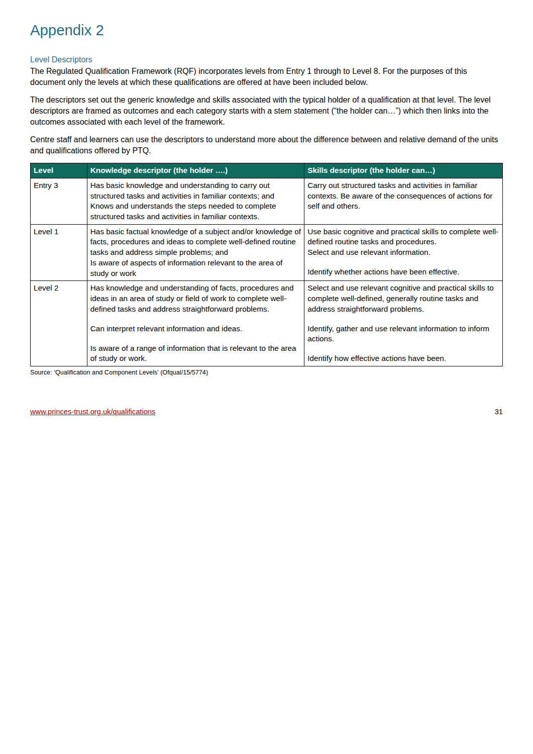Appendix 2
Level Descriptors
The Regulated Qualification Framework (RQF) incorporates levels from Entry 1 through to Level 8. For the purposes of this document only the levels at which these qualifications are offered at have been included below.
The descriptors set out the generic knowledge and skills associated with the typical holder of a qualification at that level. The level descriptors are framed as outcomes and each category starts with a stem statement (“the holder can…”) which then links into the outcomes associated with each level of the framework.
Centre staff and learners can use the descriptors to understand more about the difference between and relative demand of the units and qualifications offered by PTQ.
| Level | Knowledge descriptor (the holder ….) | Skills descriptor (the holder can…) |
| --- | --- | --- |
| Entry 3 | Has basic knowledge and understanding to carry out structured tasks and activities in familiar contexts; and Knows and understands the steps needed to complete structured tasks and activities in familiar contexts. | Carry out structured tasks and activities in familiar contexts. Be aware of the consequences of actions for self and others. |
| Level 1 | Has basic factual knowledge of a subject and/or knowledge of facts, procedures and ideas to complete well-defined routine tasks and address simple problems; and Is aware of aspects of information relevant to the area of study or work | Use basic cognitive and practical skills to complete well-defined routine tasks and procedures. Select and use relevant information. Identify whether actions have been effective. |
| Level 2 | Has knowledge and understanding of facts, procedures and ideas in an area of study or field of work to complete well-defined tasks and address straightforward problems. Can interpret relevant information and ideas. Is aware of a range of information that is relevant to the area of study or work. | Select and use relevant cognitive and practical skills to complete well-defined, generally routine tasks and address straightforward problems. Identify, gather and use relevant information to inform actions. Identify how effective actions have been. |
Source: ‘Qualification and Component Levels’ (Ofqual/15/5774)
www.princes-trust.org.uk/qualifications 31